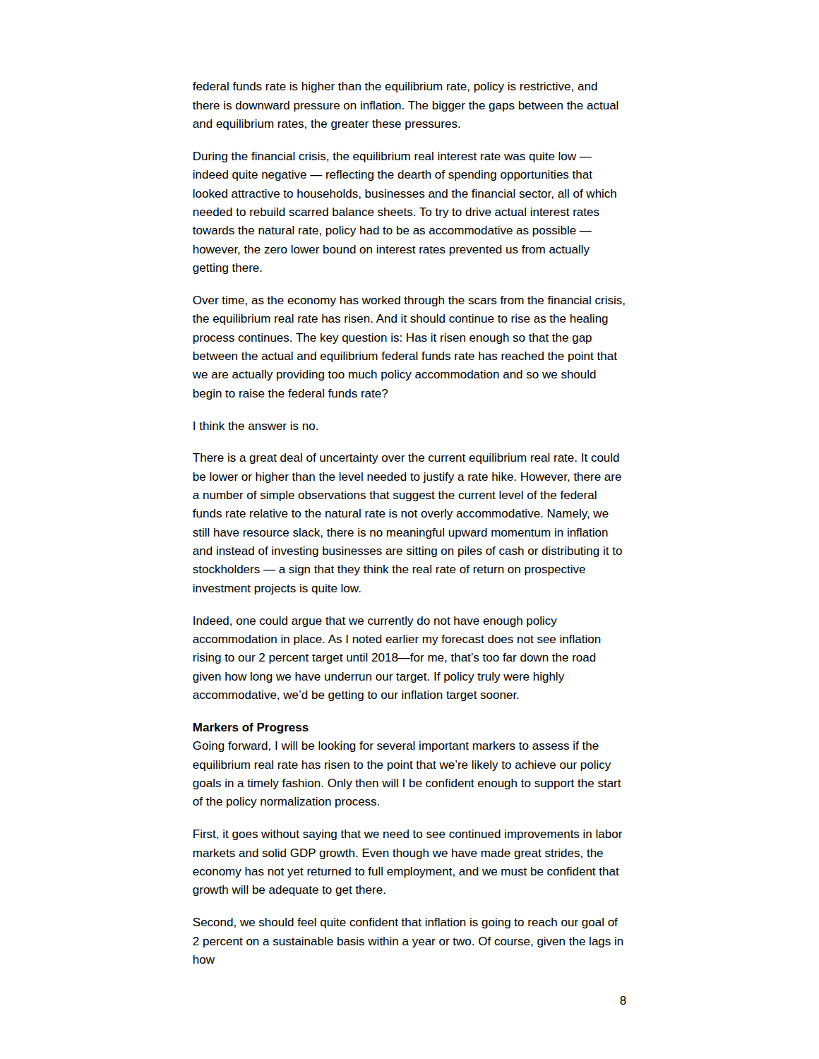federal funds rate is higher than the equilibrium rate, policy is restrictive, and there is downward pressure on inflation. The bigger the gaps between the actual and equilibrium rates, the greater these pressures.
During the financial crisis, the equilibrium real interest rate was quite low — indeed quite negative — reflecting the dearth of spending opportunities that looked attractive to households, businesses and the financial sector, all of which needed to rebuild scarred balance sheets. To try to drive actual interest rates towards the natural rate, policy had to be as accommodative as possible — however, the zero lower bound on interest rates prevented us from actually getting there.
Over time, as the economy has worked through the scars from the financial crisis, the equilibrium real rate has risen. And it should continue to rise as the healing process continues. The key question is: Has it risen enough so that the gap between the actual and equilibrium federal funds rate has reached the point that we are actually providing too much policy accommodation and so we should begin to raise the federal funds rate?
I think the answer is no.
There is a great deal of uncertainty over the current equilibrium real rate. It could be lower or higher than the level needed to justify a rate hike. However, there are a number of simple observations that suggest the current level of the federal funds rate relative to the natural rate is not overly accommodative. Namely, we still have resource slack, there is no meaningful upward momentum in inflation and instead of investing businesses are sitting on piles of cash or distributing it to stockholders — a sign that they think the real rate of return on prospective investment projects is quite low.
Indeed, one could argue that we currently do not have enough policy accommodation in place. As I noted earlier my forecast does not see inflation rising to our 2 percent target until 2018—for me, that’s too far down the road given how long we have underrun our target. If policy truly were highly accommodative, we’d be getting to our inflation target sooner.
Markers of Progress
Going forward, I will be looking for several important markers to assess if the equilibrium real rate has risen to the point that we’re likely to achieve our policy goals in a timely fashion. Only then will I be confident enough to support the start of the policy normalization process.
First, it goes without saying that we need to see continued improvements in labor markets and solid GDP growth. Even though we have made great strides, the economy has not yet returned to full employment, and we must be confident that growth will be adequate to get there.
Second, we should feel quite confident that inflation is going to reach our goal of 2 percent on a sustainable basis within a year or two. Of course, given the lags in how
8